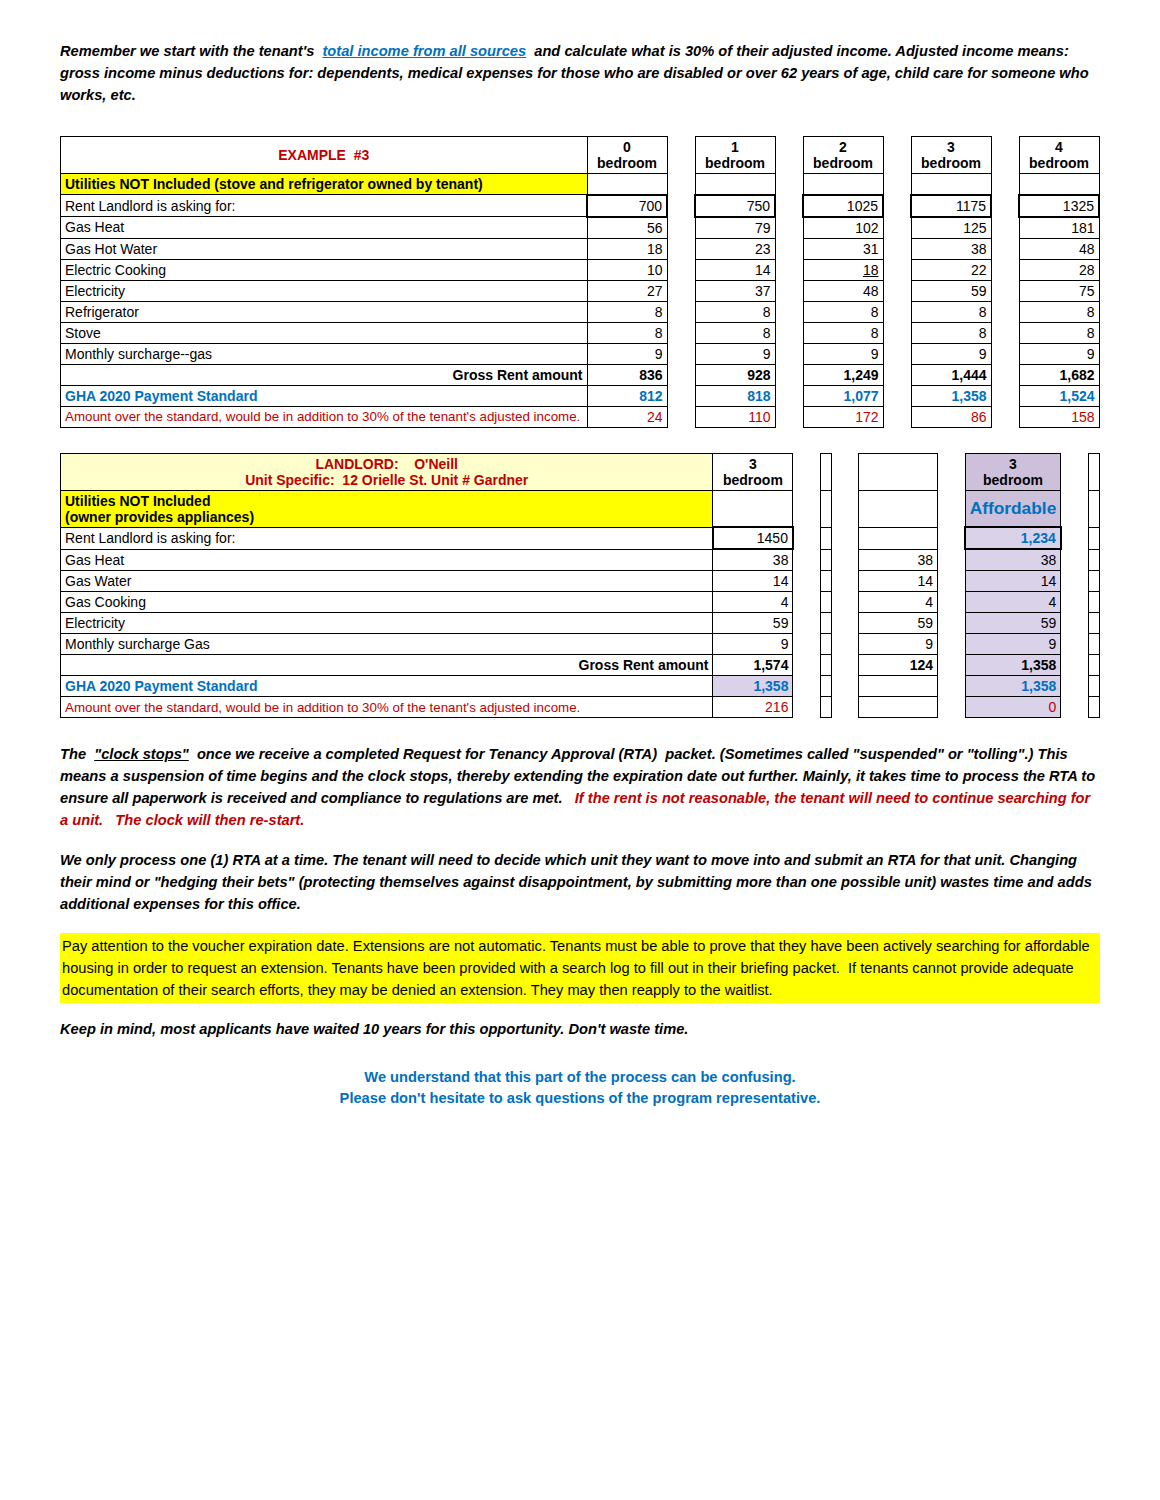Remember we start with the tenant's total income from all sources and calculate what is 30% of their adjusted income. Adjusted income means: gross income minus deductions for: dependents, medical expenses for those who are disabled or over 62 years of age, child care for someone who works, etc.
| EXAMPLE #3 | 0 bedroom | | 1 bedroom | | 2 bedroom | | 3 bedroom | | 4 bedroom |
| Utilities NOT Included (stove and refrigerator owned by tenant) | | | | | | | | | |
| Rent Landlord is asking for: | 700 | | 750 | | 1025 | | 1175 | | 1325 |
| Gas Heat | 56 | | 79 | | 102 | | 125 | | 181 |
| Gas Hot Water | 18 | | 23 | | 31 | | 38 | | 48 |
| Electric Cooking | 10 | | 14 | | 18 | | 22 | | 28 |
| Electricity | 27 | | 37 | | 48 | | 59 | | 75 |
| Refrigerator | 8 | | 8 | | 8 | | 8 | | 8 |
| Stove | 8 | | 8 | | 8 | | 8 | | 8 |
| Monthly surcharge--gas | 9 | | 9 | | 9 | | 9 | | 9 |
| Gross Rent amount | 836 | | 928 | | 1,249 | | 1,444 | | 1,682 |
| GHA 2020 Payment Standard | 812 | | 818 | | 1,077 | | 1,358 | | 1,524 |
| Amount over the standard, would be in addition to 30% of the tenant's adjusted income. | 24 | | 110 | | 172 | | 86 | | 158 |
| LANDLORD: O'Neill Unit Specific: 12 Orielle St. Unit # Gardner | 3 bedroom | | | | | | 3 bedroom | | |
| Utilities NOT Included (owner provides appliances) | | | | | | | Affordable | | |
| Rent Landlord is asking for: | 1450 | | | | | | 1,234 | | |
| Gas Heat | 38 | | | | 38 | | 38 | | |
| Gas Water | 14 | | | | 14 | | 14 | | |
| Gas Cooking | 4 | | | | 4 | | 4 | | |
| Electricity | 59 | | | | 59 | | 59 | | |
| Monthly surcharge Gas | 9 | | | | 9 | | 9 | | |
| Gross Rent amount | 1,574 | | | | 124 | | 1,358 | | |
| GHA 2020 Payment Standard | 1,358 | | | | | | 1,358 | | |
| Amount over the standard, would be in addition to 30% of the tenant's adjusted income. | 216 | | | | | | 0 | | |
The "clock stops" once we receive a completed Request for Tenancy Approval (RTA) packet. (Sometimes called "suspended" or "tolling".) This means a suspension of time begins and the clock stops, thereby extending the expiration date out further. Mainly, it takes time to process the RTA to ensure all paperwork is received and compliance to regulations are met. If the rent is not reasonable, the tenant will need to continue searching for a unit. The clock will then re-start.
We only process one (1) RTA at a time. The tenant will need to decide which unit they want to move into and submit an RTA for that unit. Changing their mind or "hedging their bets" (protecting themselves against disappointment, by submitting more than one possible unit) wastes time and adds additional expenses for this office.
Pay attention to the voucher expiration date. Extensions are not automatic. Tenants must be able to prove that they have been actively searching for affordable housing in order to request an extension. Tenants have been provided with a search log to fill out in their briefing packet. If tenants cannot provide adequate documentation of their search efforts, they may be denied an extension. They may then reapply to the waitlist.
Keep in mind, most applicants have waited 10 years for this opportunity. Don't waste time.
We understand that this part of the process can be confusing.
Please don't hesitate to ask questions of the program representative.